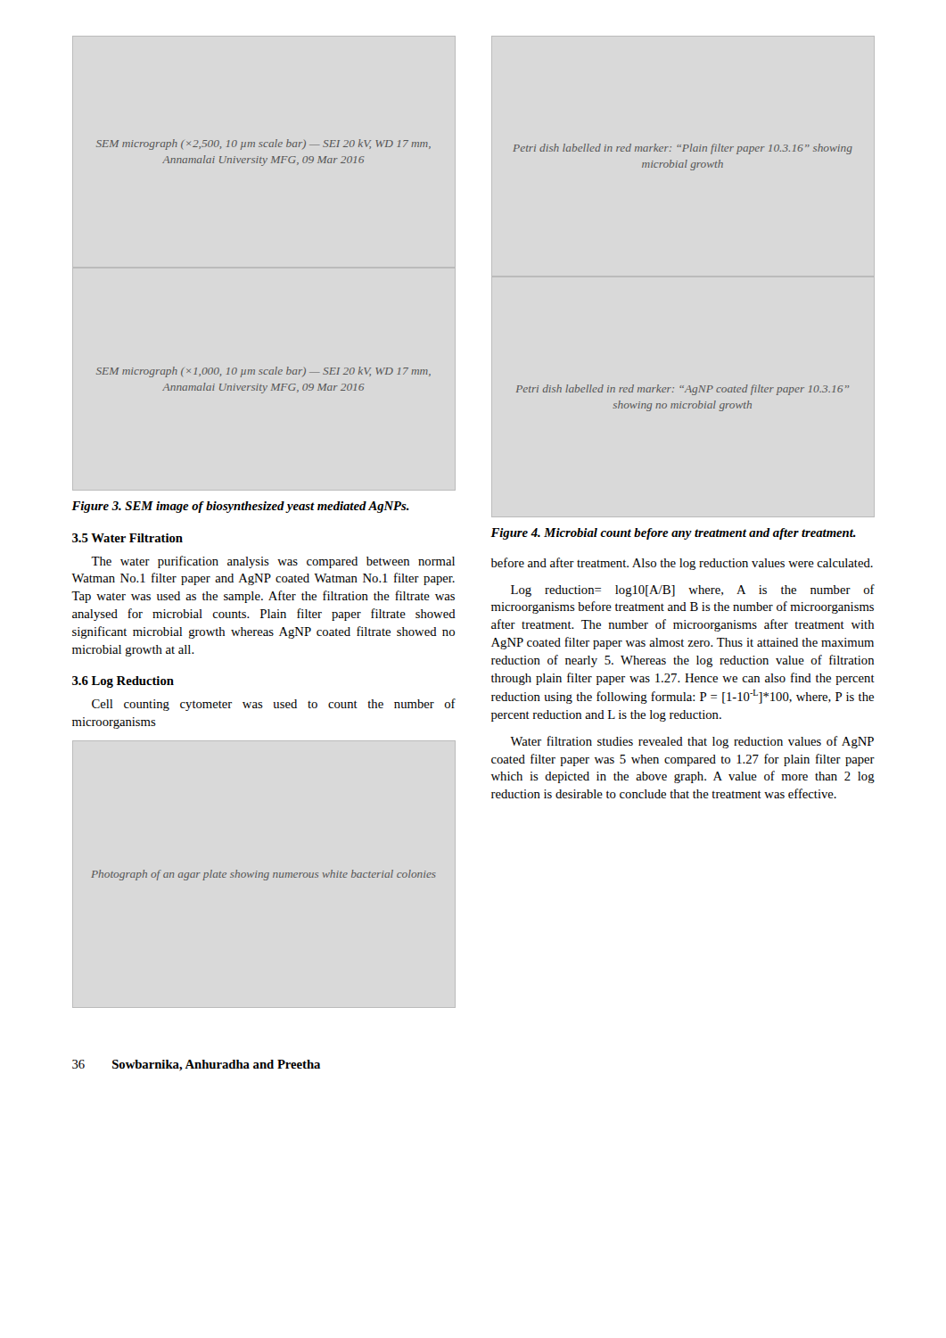SEM micrograph (×2,500, 10 µm scale bar) — SEI 20 kV, WD 17 mm, Annamalai University MFG, 09 Mar 2016
SEM micrograph (×1,000, 10 µm scale bar) — SEI 20 kV, WD 17 mm, Annamalai University MFG, 09 Mar 2016
Figure 3. SEM image of biosynthesized yeast mediated AgNPs.
3.5 Water Filtration
The water purification analysis was compared between normal Watman No.1 filter paper and AgNP coated Watman No.1 filter paper. Tap water was used as the sample. After the filtration the filtrate was analysed for microbial counts. Plain filter paper filtrate showed significant microbial growth whereas AgNP coated filtrate showed no microbial growth at all.
3.6 Log Reduction
Cell counting cytometer was used to count the number of microorganisms
Photograph of an agar plate showing numerous white bacterial colonies
Petri dish labelled in red marker: “Plain filter paper 10.3.16” showing microbial growth
Petri dish labelled in red marker: “AgNP coated filter paper 10.3.16” showing no microbial growth
Figure 4. Microbial count before any treatment and after treatment.
before and after treatment. Also the log reduction values were calculated.
Log reduction= log10[A/B] where, A is the number of microorganisms before treatment and B is the number of microorganisms after treatment. The number of microorganisms after treatment with AgNP coated filter paper was almost zero. Thus it attained the maximum reduction of nearly 5. Whereas the log reduction value of filtration through plain filter paper was 1.27. Hence we can also find the percent reduction using the following formula: P = [1-10-L]*100, where, P is the percent reduction and L is the log reduction.
Water filtration studies revealed that log reduction values of AgNP coated filter paper was 5 when compared to 1.27 for plain filter paper which is depicted in the above graph. A value of more than 2 log reduction is desirable to conclude that the treatment was effective.
36 Sowbarnika, Anhuradha and Preetha